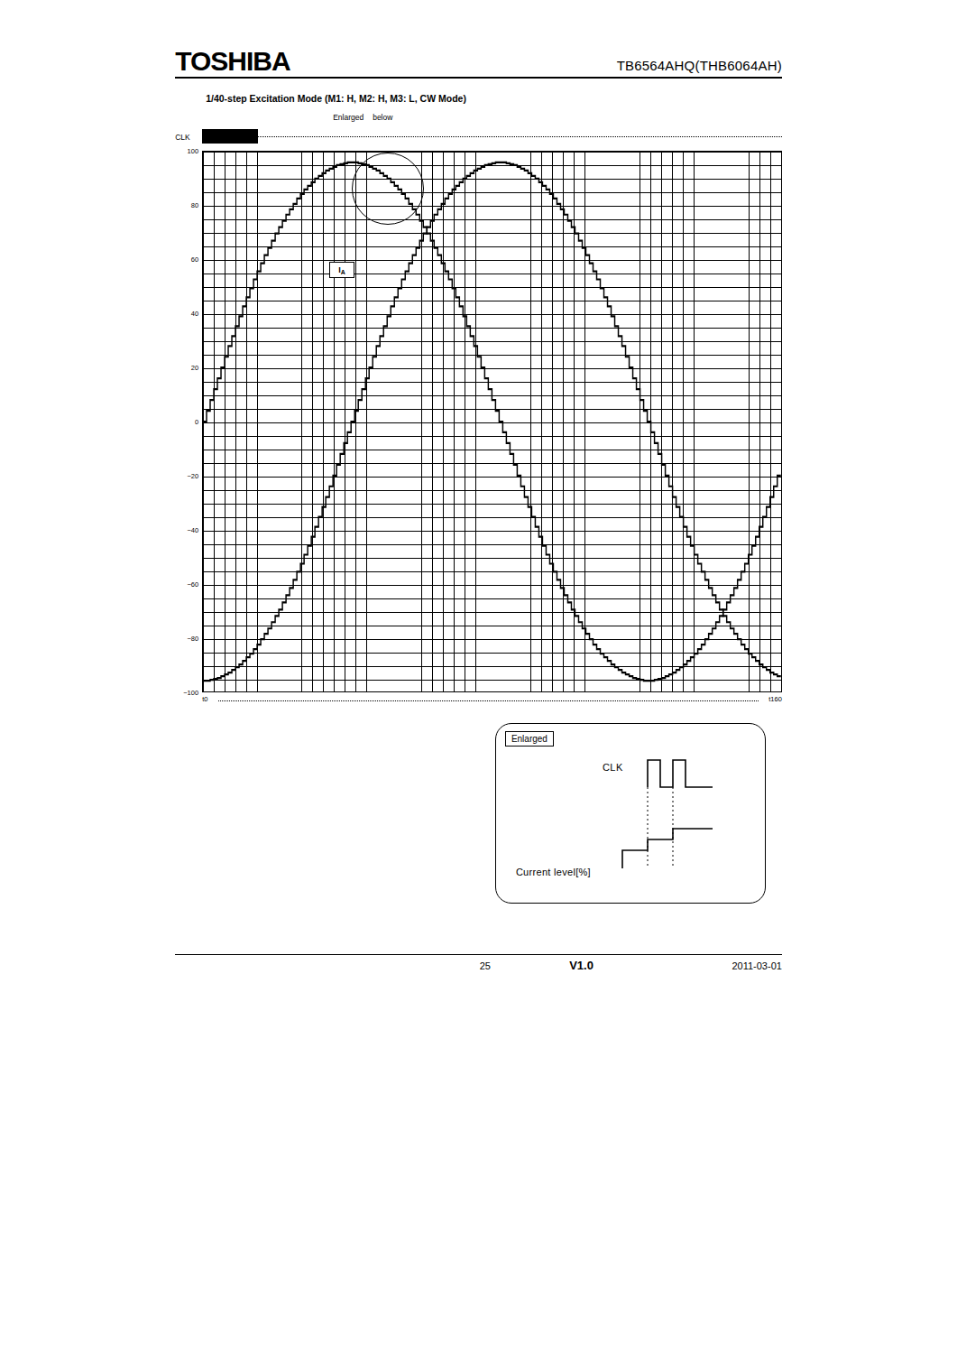TOSHIBA
TB6564AHQ(THB6064AH)
1/40-step Excitation Mode (M1: H, M2: H, M3: L, CW Mode)
Enlarged below
CLK
100 80 60 40 20 0 −20 −40 −60 −80 −100
IA
IB
t0 t160
Enlarged
CLK
Current level[%]
25
V1.0
2011-03-01